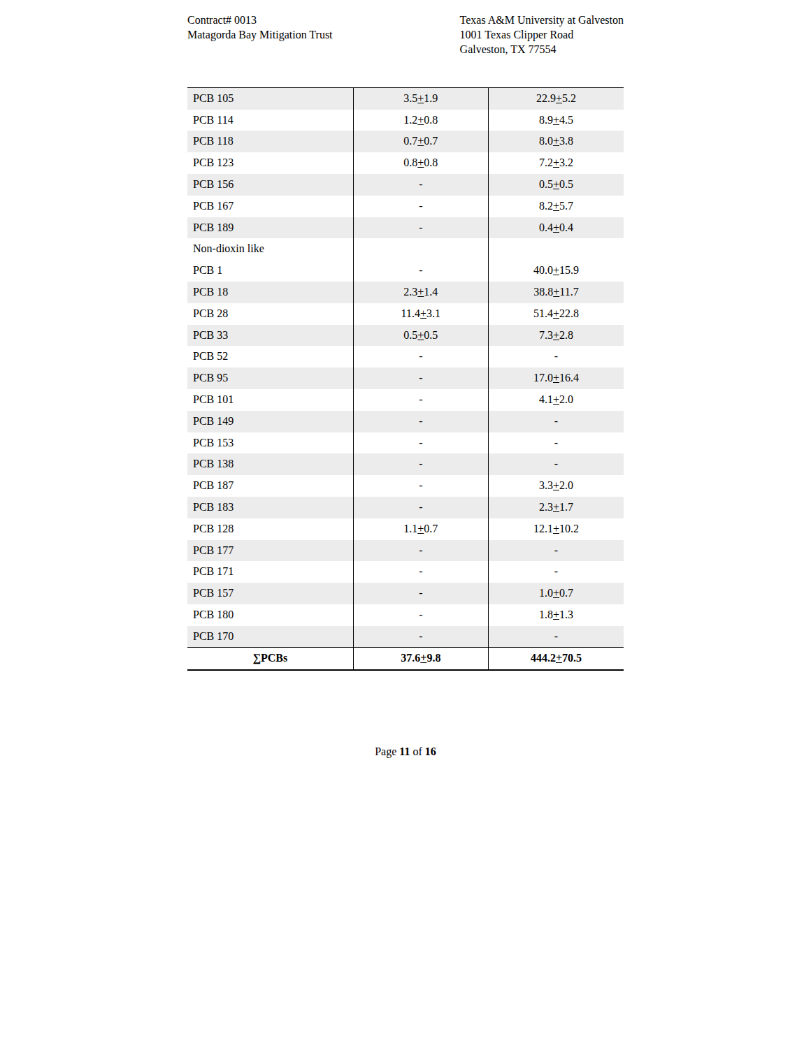Contract# 0013
Matagorda Bay Mitigation Trust
Texas A&M University at Galveston
1001 Texas Clipper Road
Galveston, TX 77554
| PCB 105 | 3.5 + 1.9 | 22.9 + 5.2 |
| PCB 114 | 1.2 + 0.8 | 8.9 + 4.5 |
| PCB 118 | 0.7 + 0.7 | 8.0 + 3.8 |
| PCB 123 | 0.8 + 0.8 | 7.2 + 3.2 |
| PCB 156 | - | 0.5 + 0.5 |
| PCB 167 | - | 8.2 + 5.7 |
| PCB 189 | - | 0.4 + 0.4 |
| Non-dioxin like | | |
| PCB 1 | - | 40.0 + 15.9 |
| PCB 18 | 2.3 + 1.4 | 38.8 + 11.7 |
| PCB 28 | 11.4 + 3.1 | 51.4 + 22.8 |
| PCB 33 | 0.5 + 0.5 | 7.3 + 2.8 |
| PCB 52 | - | - |
| PCB 95 | - | 17.0 + 16.4 |
| PCB 101 | - | 4.1 + 2.0 |
| PCB 149 | - | - |
| PCB 153 | - | - |
| PCB 138 | - | - |
| PCB 187 | - | 3.3 + 2.0 |
| PCB 183 | - | 2.3 + 1.7 |
| PCB 128 | 1.1 + 0.7 | 12.1 + 10.2 |
| PCB 177 | - | - |
| PCB 171 | - | - |
| PCB 157 | - | 1.0 + 0.7 |
| PCB 180 | - | 1.8 + 1.3 |
| PCB 170 | - | - |
| ∑ PCBs | 37.6 + 9.8 | 444.2 + 70.5 |
Page 11 of 16